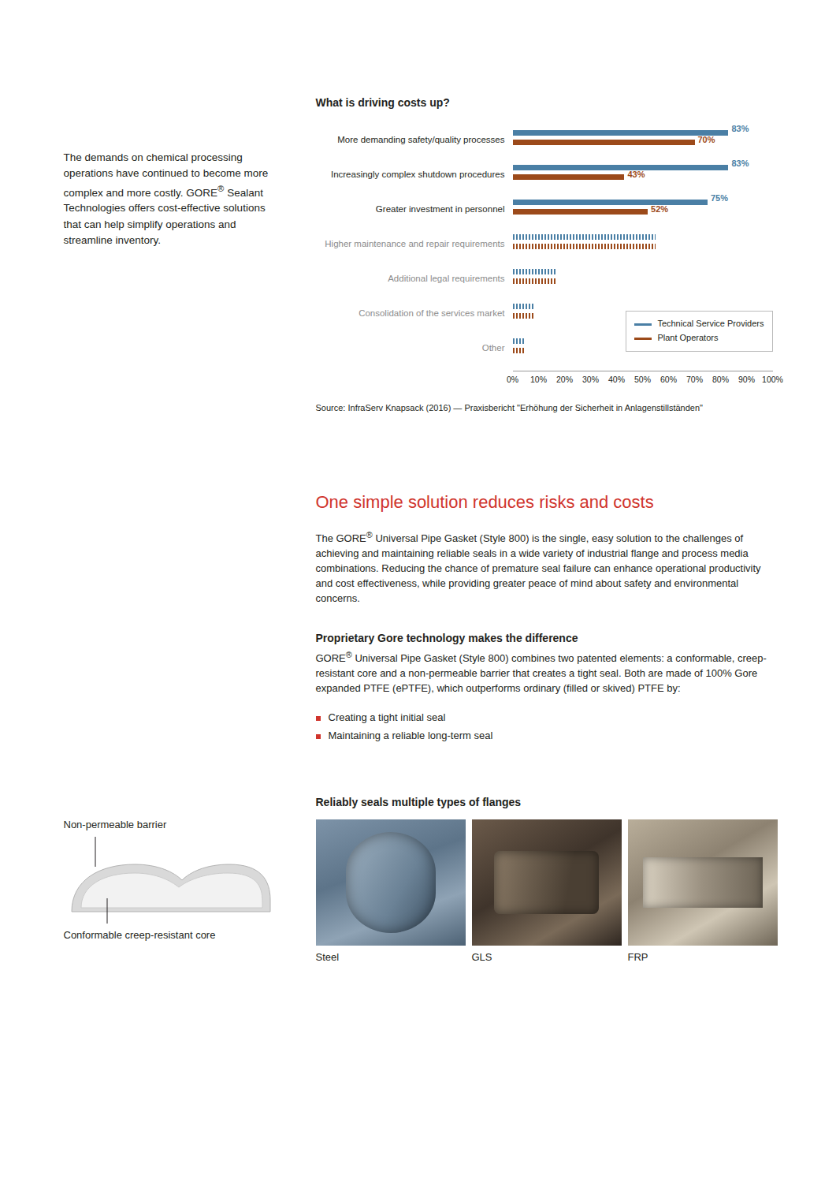The demands on chemical processing operations have continued to become more complex and more costly. GORE® Sealant Technologies offers cost-effective solutions that can help simplify operations and streamline inventory.
What is driving costs up?
More demanding safety/quality processes
83%
70%
Increasingly complex shutdown procedures
83%
43%
Greater investment in personnel
75%
52%
Higher maintenance and repair requirements
Additional legal requirements
Consolidation of the services market
Other
Technical Service Providers
Plant Operators
0% 10% 20% 30% 40% 50% 60% 70% 80% 90% 100%
Source: InfraServ Knapsack (2016) — Praxisbericht "Erhöhung der Sicherheit in Anlagenstillständen"
One simple solution reduces risks and costs
The GORE® Universal Pipe Gasket (Style 800) is the single, easy solution to the challenges of achieving and maintaining reliable seals in a wide variety of industrial flange and process media combinations. Reducing the chance of premature seal failure can enhance operational productivity and cost effectiveness, while providing greater peace of mind about safety and environmental concerns.
Proprietary Gore technology makes the difference
GORE® Universal Pipe Gasket (Style 800) combines two patented elements: a conformable, creep-resistant core and a non-permeable barrier that creates a tight seal. Both are made of 100% Gore expanded PTFE (ePTFE), which outperforms ordinary (filled or skived) PTFE by:
Creating a tight initial seal
Maintaining a reliable long-term seal
Non-permeable barrier
Conformable creep-resistant core
Reliably seals multiple types of flanges
Steel
GLS
FRP